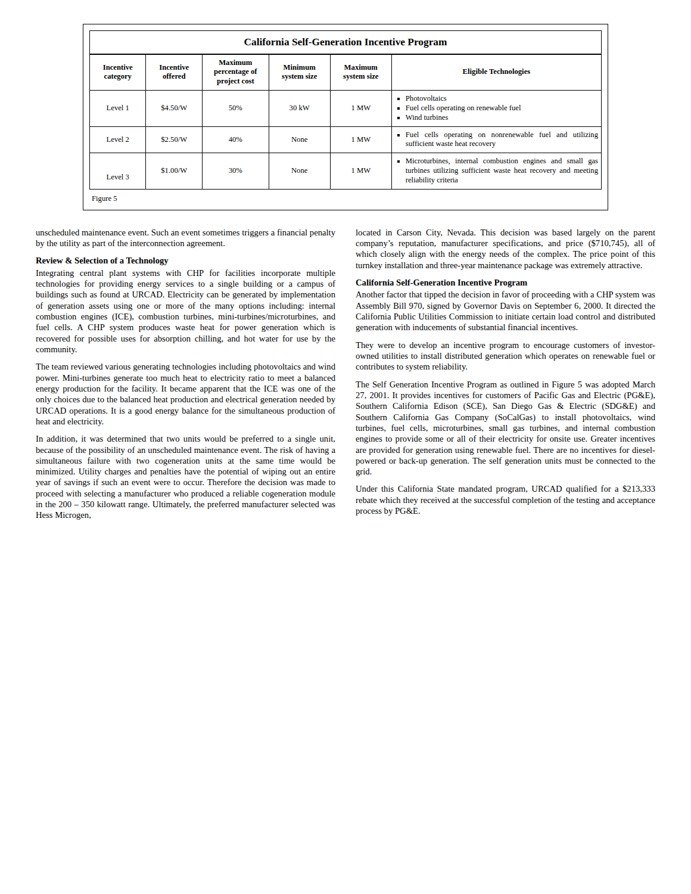California Self-Generation Incentive Program
| Incentive category | Incentive offered | Maximum percentage of project cost | Minimum system size | Maximum system size | Eligible Technologies |
| --- | --- | --- | --- | --- | --- |
| Level 1 | $4.50/W | 50% | 30 kW | 1 MW | Photovoltaics Fuel cells operating on renewable fuel Wind turbines |
| Level 2 | $2.50/W | 40% | None | 1 MW | Fuel cells operating on nonrenewable fuel and utilizing sufficient waste heat recovery |
| Level 3 | $1.00/W | 30% | None | 1 MW | Microturbines, internal combustion engines and small gas turbines utilizing sufficient waste heat recovery and meeting reliability criteria |
Figure 5
unscheduled maintenance event. Such an event sometimes triggers a financial penalty by the utility as part of the interconnection agreement.
Review & Selection of a Technology
Integrating central plant systems with CHP for facilities incorporate multiple technologies for providing energy services to a single building or a campus of buildings such as found at URCAD. Electricity can be generated by implementation of generation assets using one or more of the many options including: internal combustion engines (ICE), combustion turbines, mini-turbines/microturbines, and fuel cells. A CHP system produces waste heat for power generation which is recovered for possible uses for absorption chilling, and hot water for use by the community.
The team reviewed various generating technologies including photovoltaics and wind power. Mini-turbines generate too much heat to electricity ratio to meet a balanced energy production for the facility. It became apparent that the ICE was one of the only choices due to the balanced heat production and electrical generation needed by URCAD operations. It is a good energy balance for the simultaneous production of heat and electricity.
In addition, it was determined that two units would be preferred to a single unit, because of the possibility of an unscheduled maintenance event. The risk of having a simultaneous failure with two cogeneration units at the same time would be minimized. Utility charges and penalties have the potential of wiping out an entire year of savings if such an event were to occur. Therefore the decision was made to proceed with selecting a manufacturer who produced a reliable cogeneration module in the 200 – 350 kilowatt range. Ultimately, the preferred manufacturer selected was Hess Microgen,
located in Carson City, Nevada. This decision was based largely on the parent company’s reputation, manufacturer specifications, and price ($710,745), all of which closely align with the energy needs of the complex. The price point of this turnkey installation and three-year maintenance package was extremely attractive.
California Self-Generation Incentive Program
Another factor that tipped the decision in favor of proceeding with a CHP system was Assembly Bill 970, signed by Governor Davis on September 6, 2000. It directed the California Public Utilities Commission to initiate certain load control and distributed generation with inducements of substantial financial incentives.
They were to develop an incentive program to encourage customers of investor-owned utilities to install distributed generation which operates on renewable fuel or contributes to system reliability.
The Self Generation Incentive Program as outlined in Figure 5 was adopted March 27, 2001. It provides incentives for customers of Pacific Gas and Electric (PG&E), Southern California Edison (SCE), San Diego Gas & Electric (SDG&E) and Southern California Gas Company (SoCalGas) to install photovoltaics, wind turbines, fuel cells, microturbines, small gas turbines, and internal combustion engines to provide some or all of their electricity for onsite use. Greater incentives are provided for generation using renewable fuel. There are no incentives for diesel-powered or back-up generation. The self generation units must be connected to the grid.
Under this California State mandated program, URCAD qualified for a $213,333 rebate which they received at the successful completion of the testing and acceptance process by PG&E.